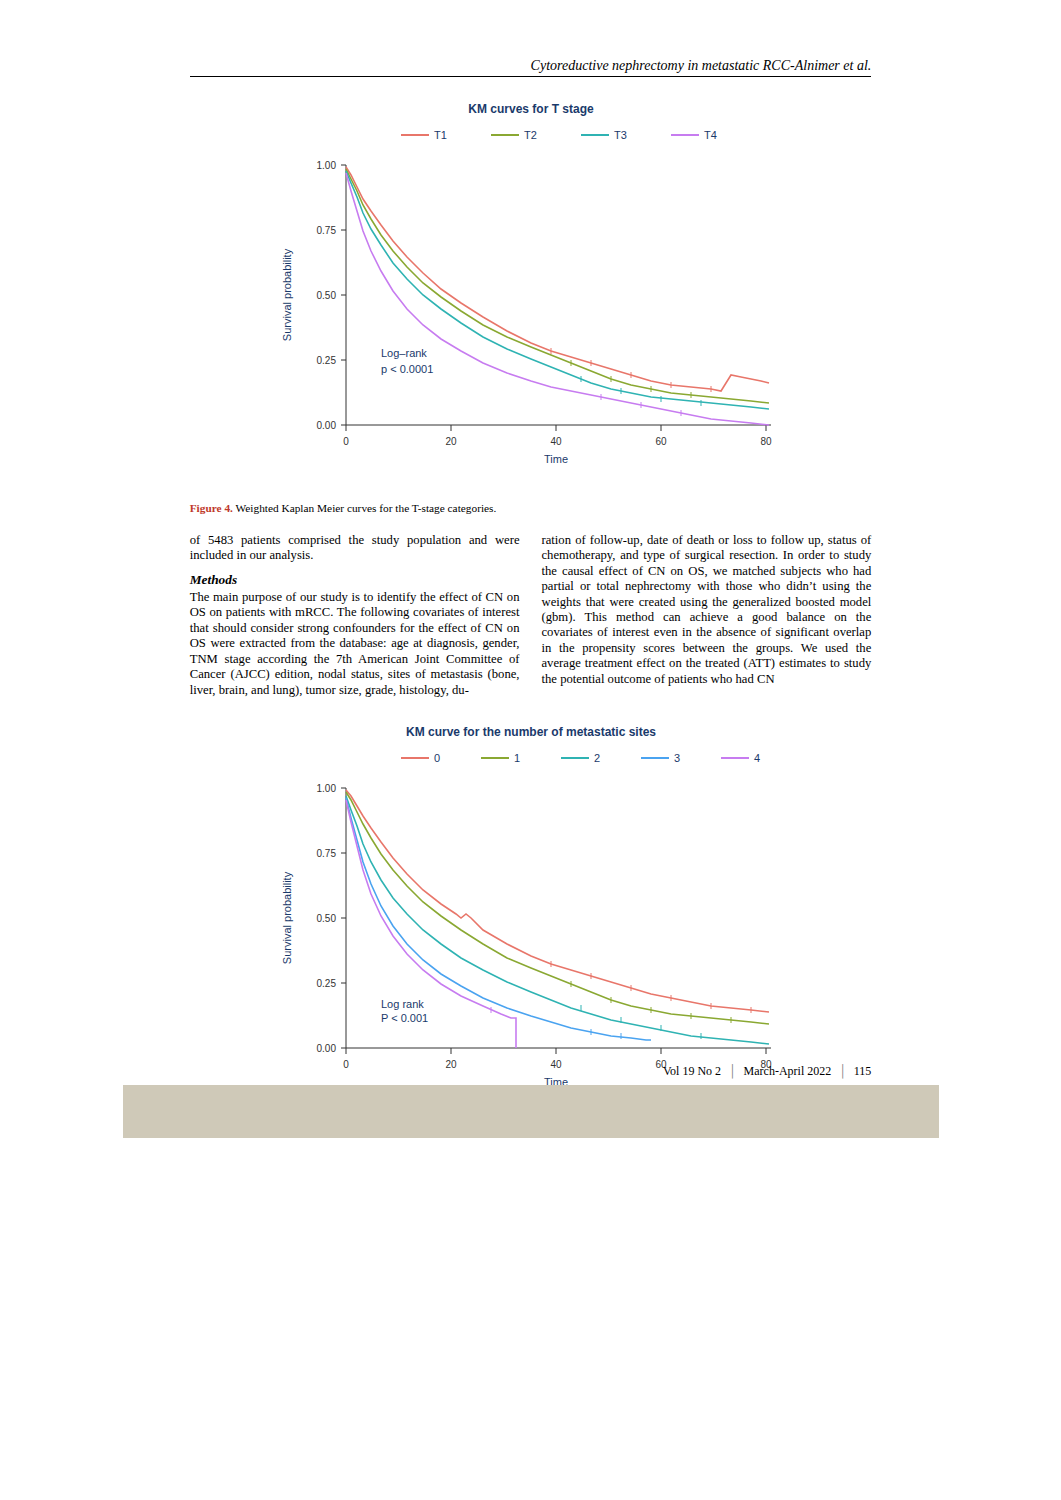Cytoreductive nephrectomy in metastatic RCC-Alnimer et al.
KM curves for T stage T1 T2 T3 T4 1.00 0.75 0.50 0.25 0.00 Survival probability 0 20 40 60 80 Time Log–rank p < 0.0001
Figure 4. Weighted Kaplan Meier curves for the T-stage categories.
of 5483 patients comprised the study population and were included in our analysis.
Methods
The main purpose of our study is to identify the effect of CN on OS on patients with mRCC. The following covariates of interest that should consider strong confounders for the effect of CN on OS were extracted from the database: age at diagnosis, gender, TNM stage according the 7th American Joint Committee of Cancer (AJCC) edition, nodal status, sites of metastasis (bone, liver, brain, and lung), tumor size, grade, histology, du-
ration of follow-up, date of death or loss to follow up, status of chemotherapy, and type of surgical resection. In order to study the causal effect of CN on OS, we matched subjects who had partial or total nephrectomy with those who didn’t using the weights that were created using the generalized boosted model (gbm). This method can achieve a good balance on the covariates of interest even in the absence of significant overlap in the propensity scores between the groups. We used the average treatment effect on the treated (ATT) estimates to study the potential outcome of patients who had CN
KM curve for the number of metastatic sites 0 1 2 3 4 1.00 0.75 0.50 0.25 0.00 Survival probability 0 20 40 60 80 Time Log rank P < 0.001
Figure 5. Weighted Kaplan Meier curve for the groups with different number of metastatic sites.
Vol 19 No 2 │ March-April 2022 │ 115